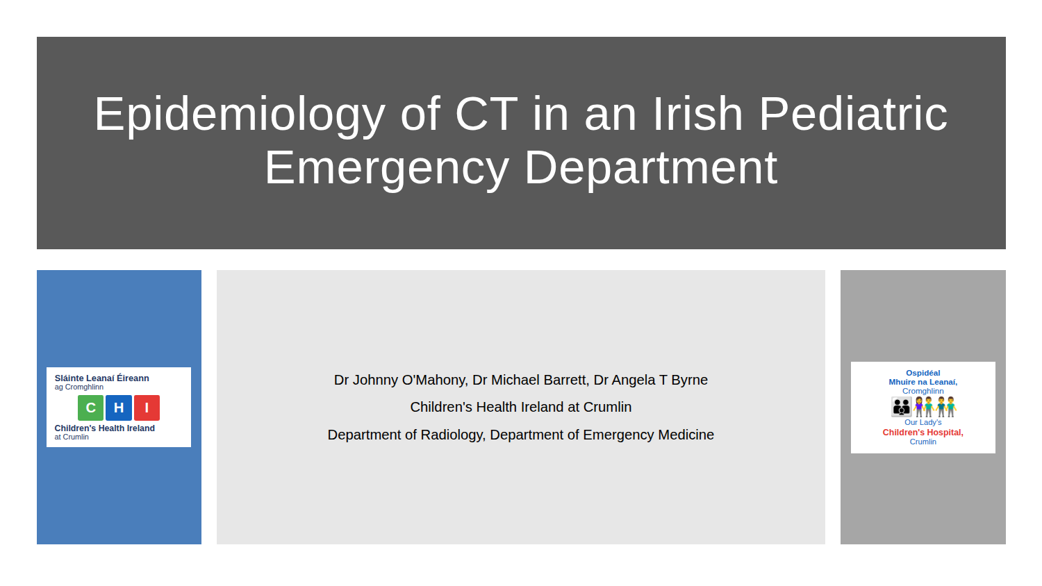Epidemiology of CT in an Irish Pediatric Emergency Department
Sláinte Leanaí Éireannag Cromghlinn
CHI
Children's Health Irelandat Crumlin
Dr Johnny O'Mahony, Dr Michael Barrett, Dr Angela T Byrne
Children's Health Ireland at Crumlin
Department of Radiology, Department of Emergency Medicine
Ospidéal
Mhuire na Leanaí,Cromghlinn
👪👫👬
Our Lady's Children's Hospital, Crumlin